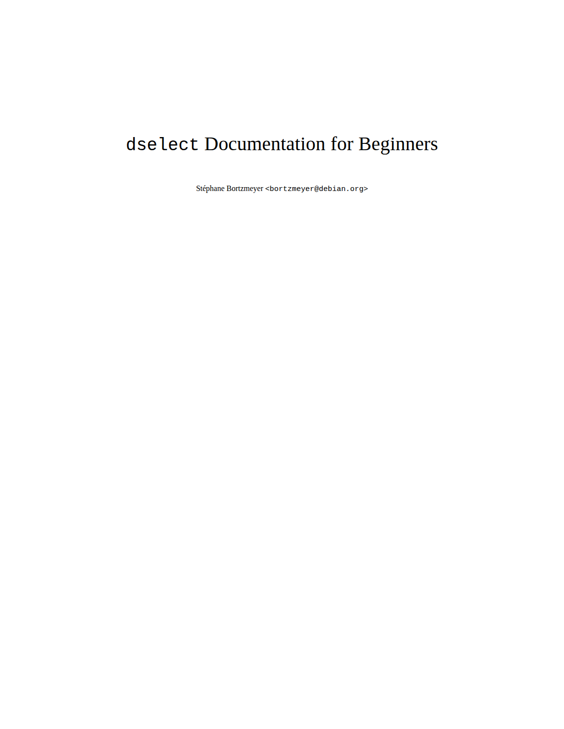dselect Documentation for Beginners
Stéphane Bortzmeyer <bortzmeyer@debian.org>